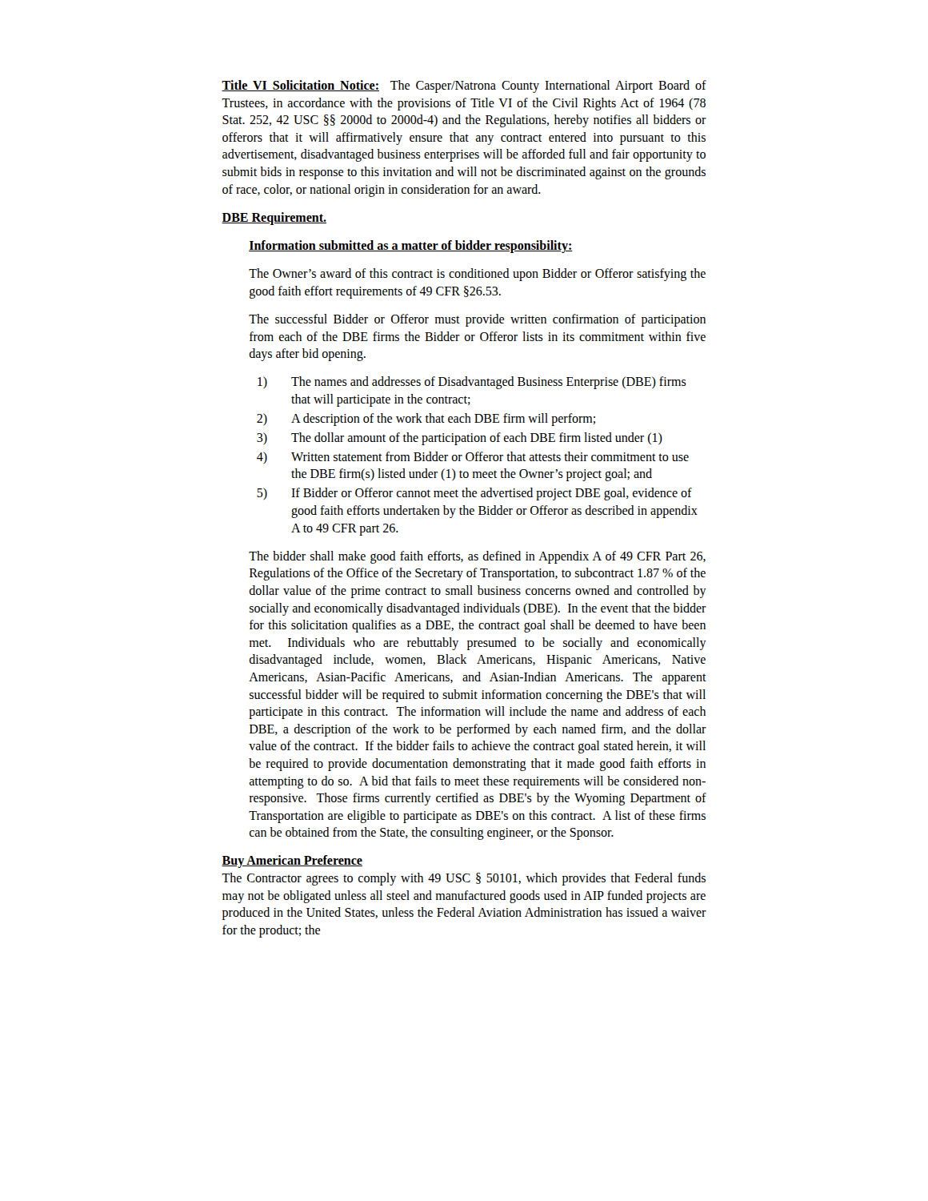Title VI Solicitation Notice: The Casper/Natrona County International Airport Board of Trustees, in accordance with the provisions of Title VI of the Civil Rights Act of 1964 (78 Stat. 252, 42 USC §§ 2000d to 2000d-4) and the Regulations, hereby notifies all bidders or offerors that it will affirmatively ensure that any contract entered into pursuant to this advertisement, disadvantaged business enterprises will be afforded full and fair opportunity to submit bids in response to this invitation and will not be discriminated against on the grounds of race, color, or national origin in consideration for an award.
DBE Requirement.
Information submitted as a matter of bidder responsibility:
The Owner’s award of this contract is conditioned upon Bidder or Offeror satisfying the good faith effort requirements of 49 CFR §26.53.
The successful Bidder or Offeror must provide written confirmation of participation from each of the DBE firms the Bidder or Offeror lists in its commitment within five days after bid opening.
The names and addresses of Disadvantaged Business Enterprise (DBE) firms that will participate in the contract;
A description of the work that each DBE firm will perform;
The dollar amount of the participation of each DBE firm listed under (1)
Written statement from Bidder or Offeror that attests their commitment to use the DBE firm(s) listed under (1) to meet the Owner’s project goal; and
If Bidder or Offeror cannot meet the advertised project DBE goal, evidence of good faith efforts undertaken by the Bidder or Offeror as described in appendix A to 49 CFR part 26.
The bidder shall make good faith efforts, as defined in Appendix A of 49 CFR Part 26, Regulations of the Office of the Secretary of Transportation, to subcontract 1.87 % of the dollar value of the prime contract to small business concerns owned and controlled by socially and economically disadvantaged individuals (DBE). In the event that the bidder for this solicitation qualifies as a DBE, the contract goal shall be deemed to have been met. Individuals who are rebuttably presumed to be socially and economically disadvantaged include, women, Black Americans, Hispanic Americans, Native Americans, Asian-Pacific Americans, and Asian-Indian Americans. The apparent successful bidder will be required to submit information concerning the DBE's that will participate in this contract. The information will include the name and address of each DBE, a description of the work to be performed by each named firm, and the dollar value of the contract. If the bidder fails to achieve the contract goal stated herein, it will be required to provide documentation demonstrating that it made good faith efforts in attempting to do so. A bid that fails to meet these requirements will be considered non-responsive. Those firms currently certified as DBE's by the Wyoming Department of Transportation are eligible to participate as DBE's on this contract. A list of these firms can be obtained from the State, the consulting engineer, or the Sponsor.
Buy American Preference
The Contractor agrees to comply with 49 USC § 50101, which provides that Federal funds may not be obligated unless all steel and manufactured goods used in AIP funded projects are produced in the United States, unless the Federal Aviation Administration has issued a waiver for the product; the